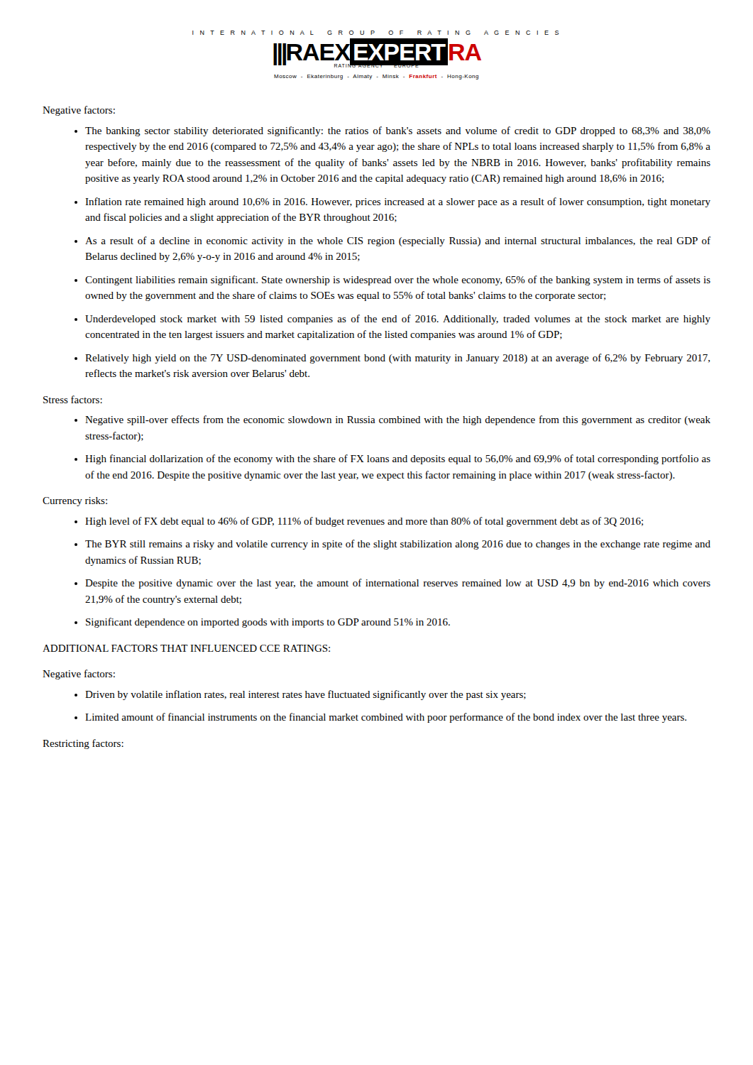I N T E R N A T I O N A L G R O U P O F R A T I N G A G E N C I E S
|||RAEX EXPERT RA
RATING AGENCY EUROPE
Moscow - Ekaterinburg - Almaty - Minsk - Frankfurt - Hong-Kong
Negative factors:
The banking sector stability deteriorated significantly: the ratios of bank's assets and volume of credit to GDP dropped to 68,3% and 38,0% respectively by the end 2016 (compared to 72,5% and 43,4% a year ago); the share of NPLs to total loans increased sharply to 11,5% from 6,8% a year before, mainly due to the reassessment of the quality of banks' assets led by the NBRB in 2016. However, banks' profitability remains positive as yearly ROA stood around 1,2% in October 2016 and the capital adequacy ratio (CAR) remained high around 18,6% in 2016;
Inflation rate remained high around 10,6% in 2016. However, prices increased at a slower pace as a result of lower consumption, tight monetary and fiscal policies and a slight appreciation of the BYR throughout 2016;
As a result of a decline in economic activity in the whole CIS region (especially Russia) and internal structural imbalances, the real GDP of Belarus declined by 2,6% y-o-y in 2016 and around 4% in 2015;
Contingent liabilities remain significant. State ownership is widespread over the whole economy, 65% of the banking system in terms of assets is owned by the government and the share of claims to SOEs was equal to 55% of total banks' claims to the corporate sector;
Underdeveloped stock market with 59 listed companies as of the end of 2016. Additionally, traded volumes at the stock market are highly concentrated in the ten largest issuers and market capitalization of the listed companies was around 1% of GDP;
Relatively high yield on the 7Y USD-denominated government bond (with maturity in January 2018) at an average of 6,2% by February 2017, reflects the market's risk aversion over Belarus' debt.
Stress factors:
Negative spill-over effects from the economic slowdown in Russia combined with the high dependence from this government as creditor (weak stress-factor);
High financial dollarization of the economy with the share of FX loans and deposits equal to 56,0% and 69,9% of total corresponding portfolio as of the end 2016. Despite the positive dynamic over the last year, we expect this factor remaining in place within 2017 (weak stress-factor).
Currency risks:
High level of FX debt equal to 46% of GDP, 111% of budget revenues and more than 80% of total government debt as of 3Q 2016;
The BYR still remains a risky and volatile currency in spite of the slight stabilization along 2016 due to changes in the exchange rate regime and dynamics of Russian RUB;
Despite the positive dynamic over the last year, the amount of international reserves remained low at USD 4,9 bn by end-2016 which covers 21,9% of the country's external debt;
Significant dependence on imported goods with imports to GDP around 51% in 2016.
ADDITIONAL FACTORS THAT INFLUENCED CCE RATINGS:
Negative factors:
Driven by volatile inflation rates, real interest rates have fluctuated significantly over the past six years;
Limited amount of financial instruments on the financial market combined with poor performance of the bond index over the last three years.
Restricting factors: